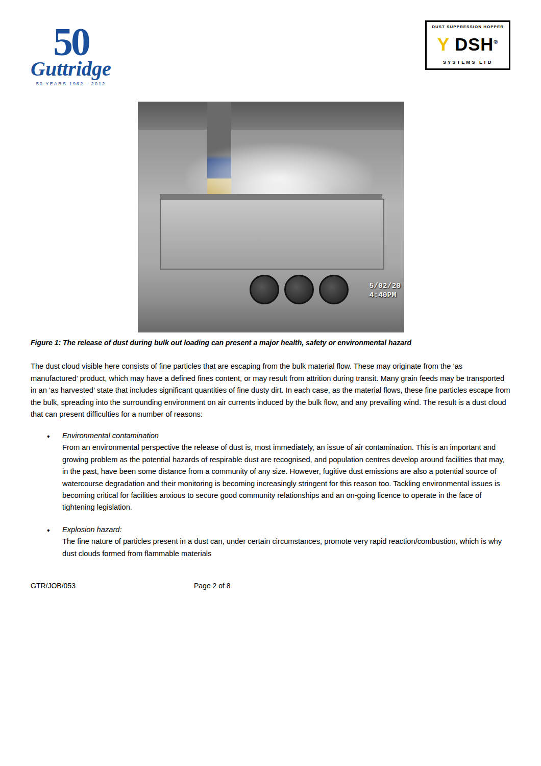50
Guttridge
50 YEARS 1962 - 2012
DUST SUPPRESSION HOPPER
Y DSH®
SYSTEMS LTD
5/02/20
4:40PM
Figure 1: The release of dust during bulk out loading can present a major health, safety or environmental hazard
The dust cloud visible here consists of fine particles that are escaping from the bulk material flow. These may originate from the ‘as manufactured’ product, which may have a defined fines content, or may result from attrition during transit. Many grain feeds may be transported in an ‘as harvested’ state that includes significant quantities of fine dusty dirt. In each case, as the material flows, these fine particles escape from the bulk, spreading into the surrounding environment on air currents induced by the bulk flow, and any prevailing wind. The result is a dust cloud that can present difficulties for a number of reasons:
Environmental contamination From an environmental perspective the release of dust is, most immediately, an issue of air contamination. This is an important and growing problem as the potential hazards of respirable dust are recognised, and population centres develop around facilities that may, in the past, have been some distance from a community of any size. However, fugitive dust emissions are also a potential source of watercourse degradation and their monitoring is becoming increasingly stringent for this reason too. Tackling environmental issues is becoming critical for facilities anxious to secure good community relationships and an on-going licence to operate in the face of tightening legislation.
Explosion hazard: The fine nature of particles present in a dust can, under certain circumstances, promote very rapid reaction/combustion, which is why dust clouds formed from flammable materials
GTR/JOB/053
Page 2 of 8